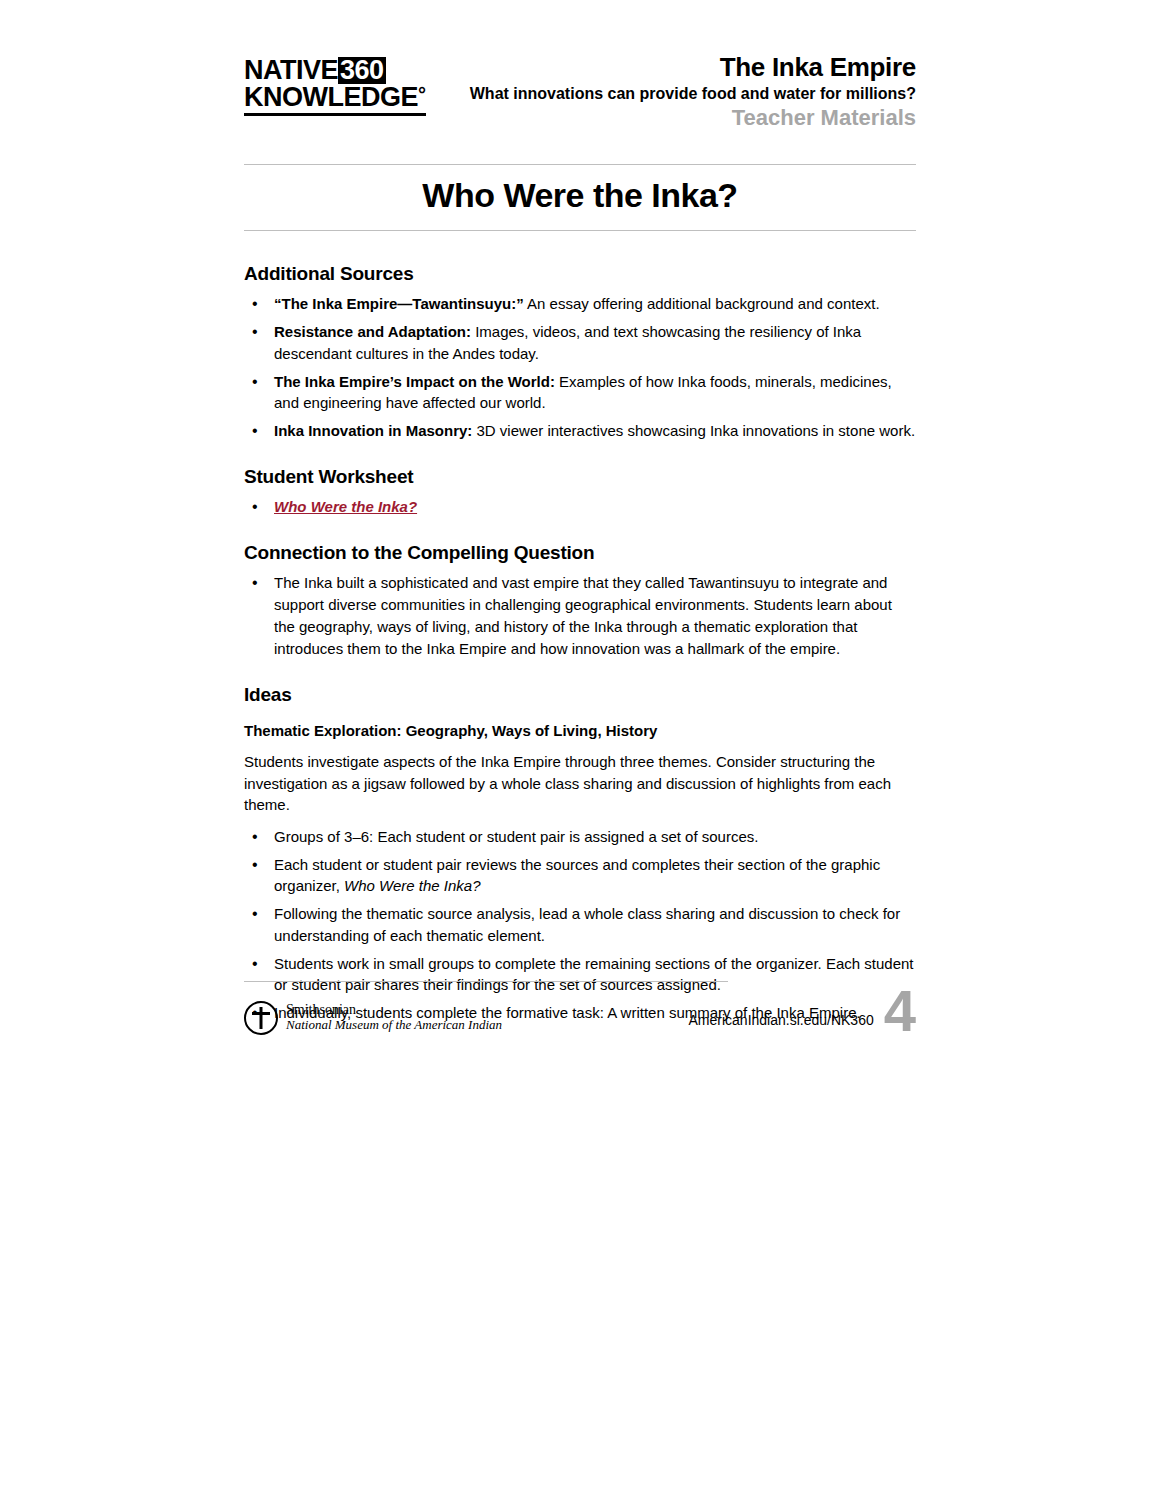NATIVE360 KNOWLEDGE°
The Inka Empire
What innovations can provide food and water for millions?
Teacher Materials
Who Were the Inka?
Additional Sources
“The Inka Empire—Tawantinsuyu:” An essay offering additional background and context.
Resistance and Adaptation: Images, videos, and text showcasing the resiliency of Inka descendant cultures in the Andes today.
The Inka Empire’s Impact on the World: Examples of how Inka foods, minerals, medicines, and engineering have affected our world.
Inka Innovation in Masonry: 3D viewer interactives showcasing Inka innovations in stone work.
Student Worksheet
Who Were the Inka?
Connection to the Compelling Question
The Inka built a sophisticated and vast empire that they called Tawantinsuyu to integrate and support diverse communities in challenging geographical environments. Students learn about the geography, ways of living, and history of the Inka through a thematic exploration that introduces them to the Inka Empire and how innovation was a hallmark of the empire.
Ideas
Thematic Exploration: Geography, Ways of Living, History
Students investigate aspects of the Inka Empire through three themes. Consider structuring the investigation as a jigsaw followed by a whole class sharing and discussion of highlights from each theme.
Groups of 3–6: Each student or student pair is assigned a set of sources.
Each student or student pair reviews the sources and completes their section of the graphic organizer, Who Were the Inka?
Following the thematic source analysis, lead a whole class sharing and discussion to check for understanding of each thematic element.
Students work in small groups to complete the remaining sections of the organizer. Each student or student pair shares their findings for the set of sources assigned.
Individually, students complete the formative task: A written summary of the Inka Empire.
Smithsonian
National Museum of the American Indian
AmericanIndian.si.edu/NK360
4